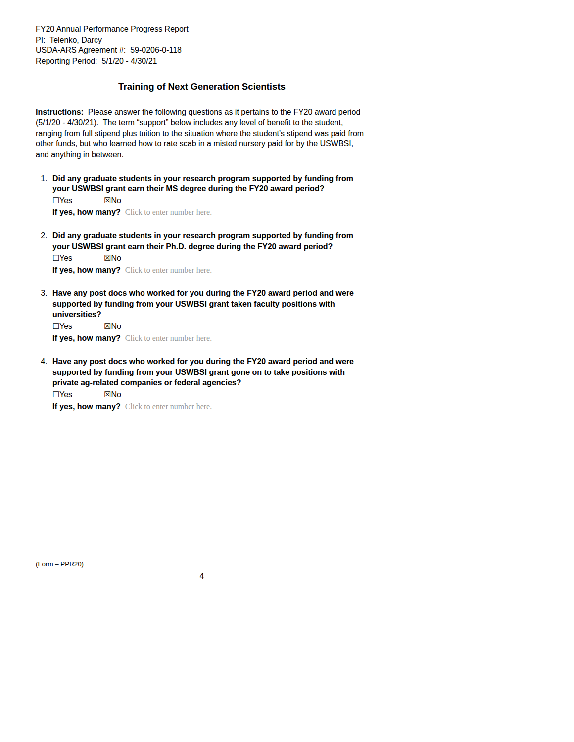FY20 Annual Performance Progress Report
PI: Telenko, Darcy
USDA-ARS Agreement #: 59-0206-0-118
Reporting Period: 5/1/20 - 4/30/21
Training of Next Generation Scientists
Instructions: Please answer the following questions as it pertains to the FY20 award period (5/1/20 - 4/30/21). The term “support” below includes any level of benefit to the student, ranging from full stipend plus tuition to the situation where the student’s stipend was paid from other funds, but who learned how to rate scab in a misted nursery paid for by the USWBSI, and anything in between.
Did any graduate students in your research program supported by funding from your USWBSI grant earn their MS degree during the FY20 award period?
☐Yes ☒No
If yes, how many? Click to enter number here.
Did any graduate students in your research program supported by funding from your USWBSI grant earn their Ph.D. degree during the FY20 award period?
☐Yes ☒No
If yes, how many? Click to enter number here.
Have any post docs who worked for you during the FY20 award period and were supported by funding from your USWBSI grant taken faculty positions with universities?
☐Yes ☒No
If yes, how many? Click to enter number here.
Have any post docs who worked for you during the FY20 award period and were supported by funding from your USWBSI grant gone on to take positions with private ag-related companies or federal agencies?
☐Yes ☒No
If yes, how many? Click to enter number here.
(Form – PPR20)
4